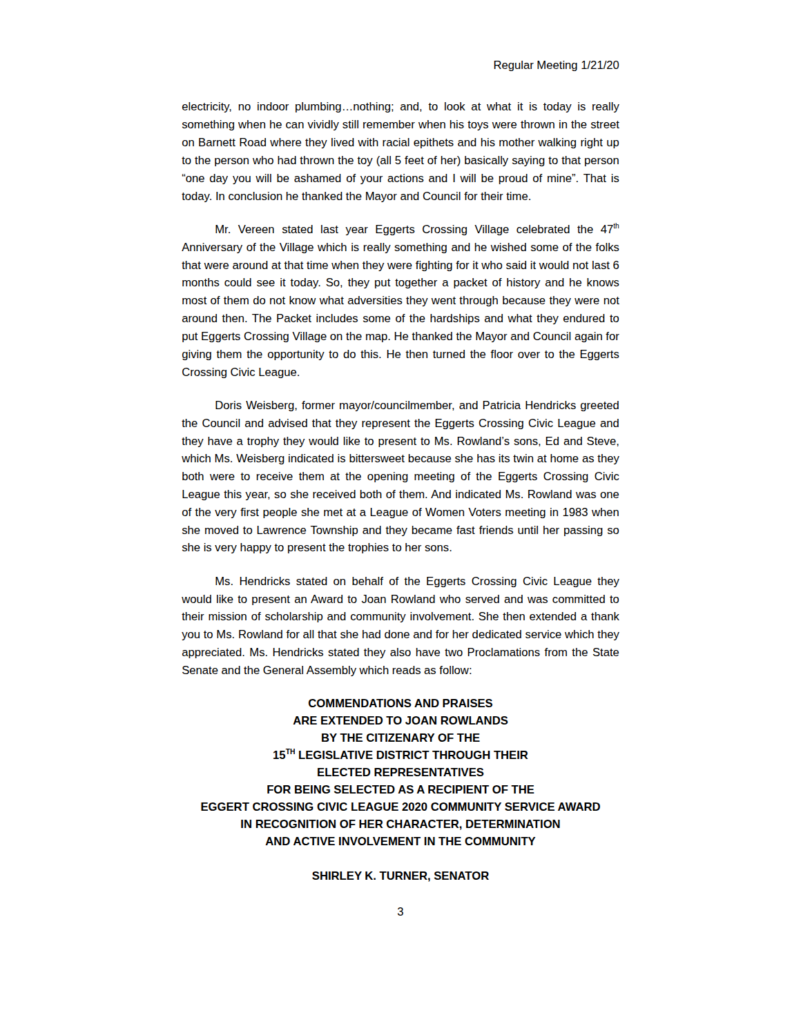Regular Meeting 1/21/20
electricity, no indoor plumbing…nothing; and, to look at what it is today is really something when he can vividly still remember when his toys were thrown in the street on Barnett Road where they lived with racial epithets and his mother walking right up to the person who had thrown the toy (all 5 feet of her) basically saying to that person “one day you will be ashamed of your actions and I will be proud of mine”. That is today. In conclusion he thanked the Mayor and Council for their time.
Mr. Vereen stated last year Eggerts Crossing Village celebrated the 47th Anniversary of the Village which is really something and he wished some of the folks that were around at that time when they were fighting for it who said it would not last 6 months could see it today. So, they put together a packet of history and he knows most of them do not know what adversities they went through because they were not around then. The Packet includes some of the hardships and what they endured to put Eggerts Crossing Village on the map. He thanked the Mayor and Council again for giving them the opportunity to do this. He then turned the floor over to the Eggerts Crossing Civic League.
Doris Weisberg, former mayor/councilmember, and Patricia Hendricks greeted the Council and advised that they represent the Eggerts Crossing Civic League and they have a trophy they would like to present to Ms. Rowland’s sons, Ed and Steve, which Ms. Weisberg indicated is bittersweet because she has its twin at home as they both were to receive them at the opening meeting of the Eggerts Crossing Civic League this year, so she received both of them. And indicated Ms. Rowland was one of the very first people she met at a League of Women Voters meeting in 1983 when she moved to Lawrence Township and they became fast friends until her passing so she is very happy to present the trophies to her sons.
Ms. Hendricks stated on behalf of the Eggerts Crossing Civic League they would like to present an Award to Joan Rowland who served and was committed to their mission of scholarship and community involvement. She then extended a thank you to Ms. Rowland for all that she had done and for her dedicated service which they appreciated. Ms. Hendricks stated they also have two Proclamations from the State Senate and the General Assembly which reads as follow:
Commendations and Praises
are extended to Joan Rowlands
by the Citizenary of the
15th Legislative District through their
Elected Representatives
for being selected as a recipient of the
Eggert Crossing Civic League 2020 Community Service Award
in recognition of her character, determination
and active involvement in the community
Shirley K. Turner, Senator
3